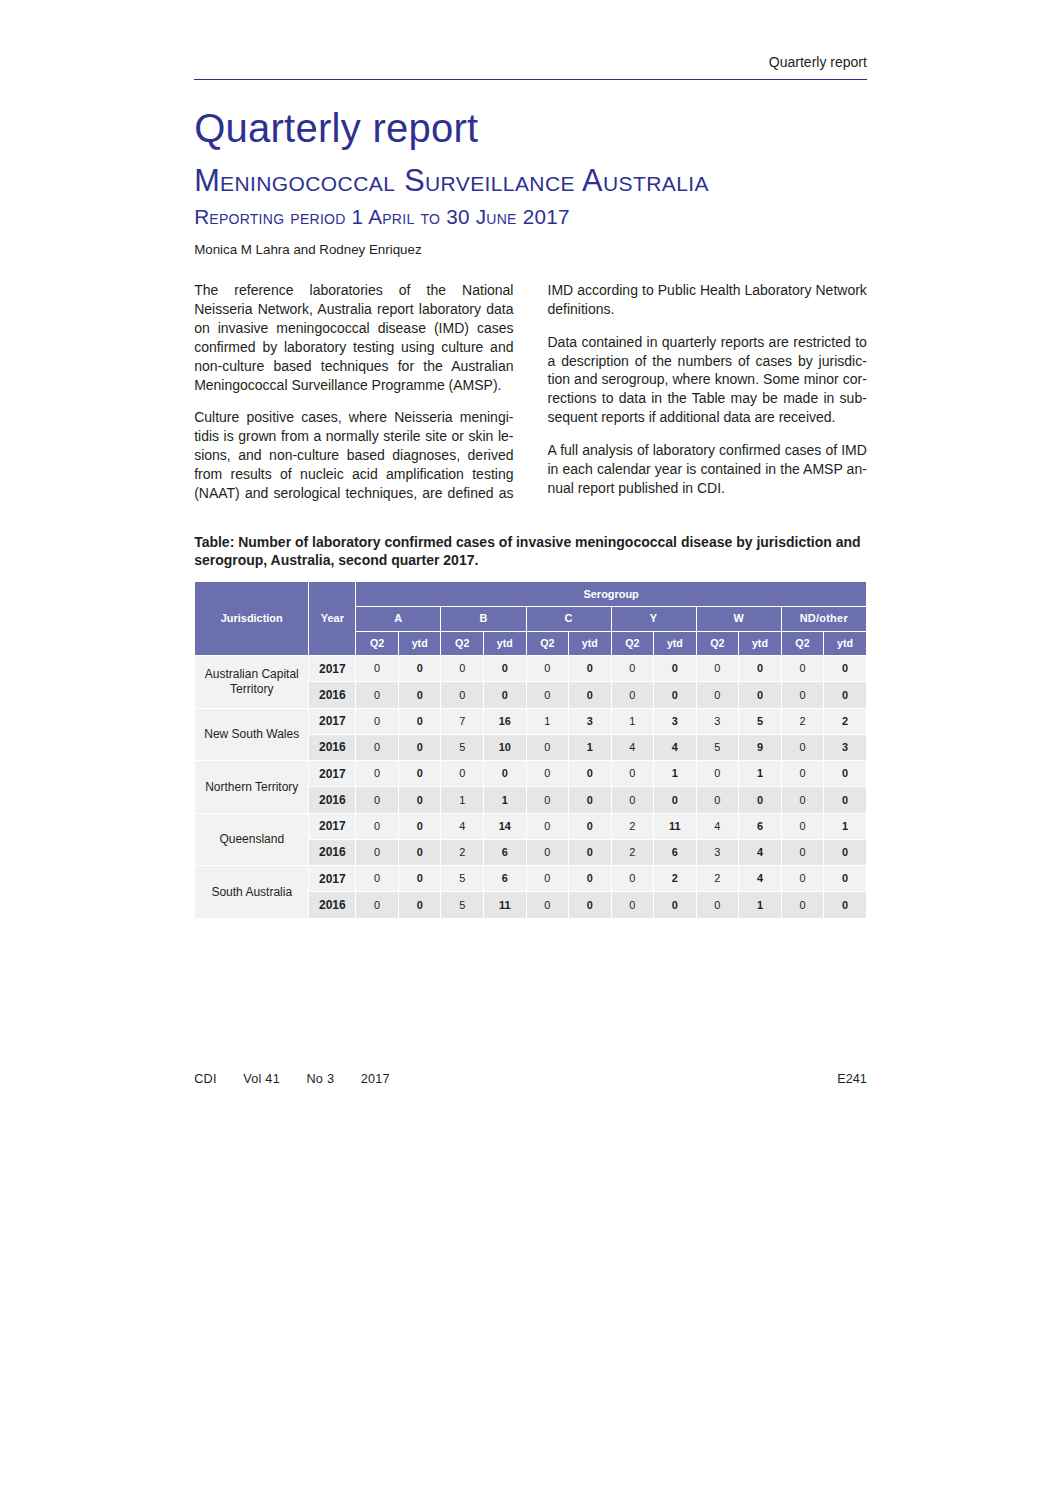Quarterly report
Quarterly report
Meningococcal Surveillance Australia
Reporting period 1 April to 30 June 2017
Monica M Lahra and Rodney Enriquez
The reference laboratories of the National Neisseria Network, Australia report laboratory data on invasive meningococcal disease (IMD) cases confirmed by laboratory testing using culture and non-culture based techniques for the Australian Meningococcal Surveillance Programme (AMSP).
Culture positive cases, where Neisseria meningitidis is grown from a normally sterile site or skin lesions, and non-culture based diagnoses, derived from results of nucleic acid amplification testing (NAAT) and serological techniques, are defined as IMD according to Public Health Laboratory Network definitions.
Data contained in quarterly reports are restricted to a description of the numbers of cases by jurisdiction and serogroup, where known. Some minor corrections to data in the Table may be made in subsequent reports if additional data are received.
A full analysis of laboratory confirmed cases of IMD in each calendar year is contained in the AMSP annual report published in CDI.
Table: Number of laboratory confirmed cases of invasive meningococcal disease by jurisdiction and serogroup, Australia, second quarter 2017.
| Jurisdiction | Year | Serogroup |
| --- | --- | --- |
| A | B | C | Y | W | ND/other |
| Q2 | ytd | Q2 | ytd | Q2 | ytd | Q2 | ytd | Q2 | ytd | Q2 | ytd |
| Australian Capital Territory | 2017 | 0 | 0 | 0 | 0 | 0 | 0 | 0 | 0 | 0 | 0 | 0 | 0 |
| 2016 | 0 | 0 | 0 | 0 | 0 | 0 | 0 | 0 | 0 | 0 | 0 | 0 |
| New South Wales | 2017 | 0 | 0 | 7 | 16 | 1 | 3 | 1 | 3 | 3 | 5 | 2 | 2 |
| 2016 | 0 | 0 | 5 | 10 | 0 | 1 | 4 | 4 | 5 | 9 | 0 | 3 |
| Northern Territory | 2017 | 0 | 0 | 0 | 0 | 0 | 0 | 0 | 1 | 0 | 1 | 0 | 0 |
| 2016 | 0 | 0 | 1 | 1 | 0 | 0 | 0 | 0 | 0 | 0 | 0 | 0 |
| Queensland | 2017 | 0 | 0 | 4 | 14 | 0 | 0 | 2 | 11 | 4 | 6 | 0 | 1 |
| 2016 | 0 | 0 | 2 | 6 | 0 | 0 | 2 | 6 | 3 | 4 | 0 | 0 |
| South Australia | 2017 | 0 | 0 | 5 | 6 | 0 | 0 | 0 | 2 | 2 | 4 | 0 | 0 |
| 2016 | 0 | 0 | 5 | 11 | 0 | 0 | 0 | 0 | 0 | 1 | 0 | 0 |
CDI Vol 41 No 3 2017 E241